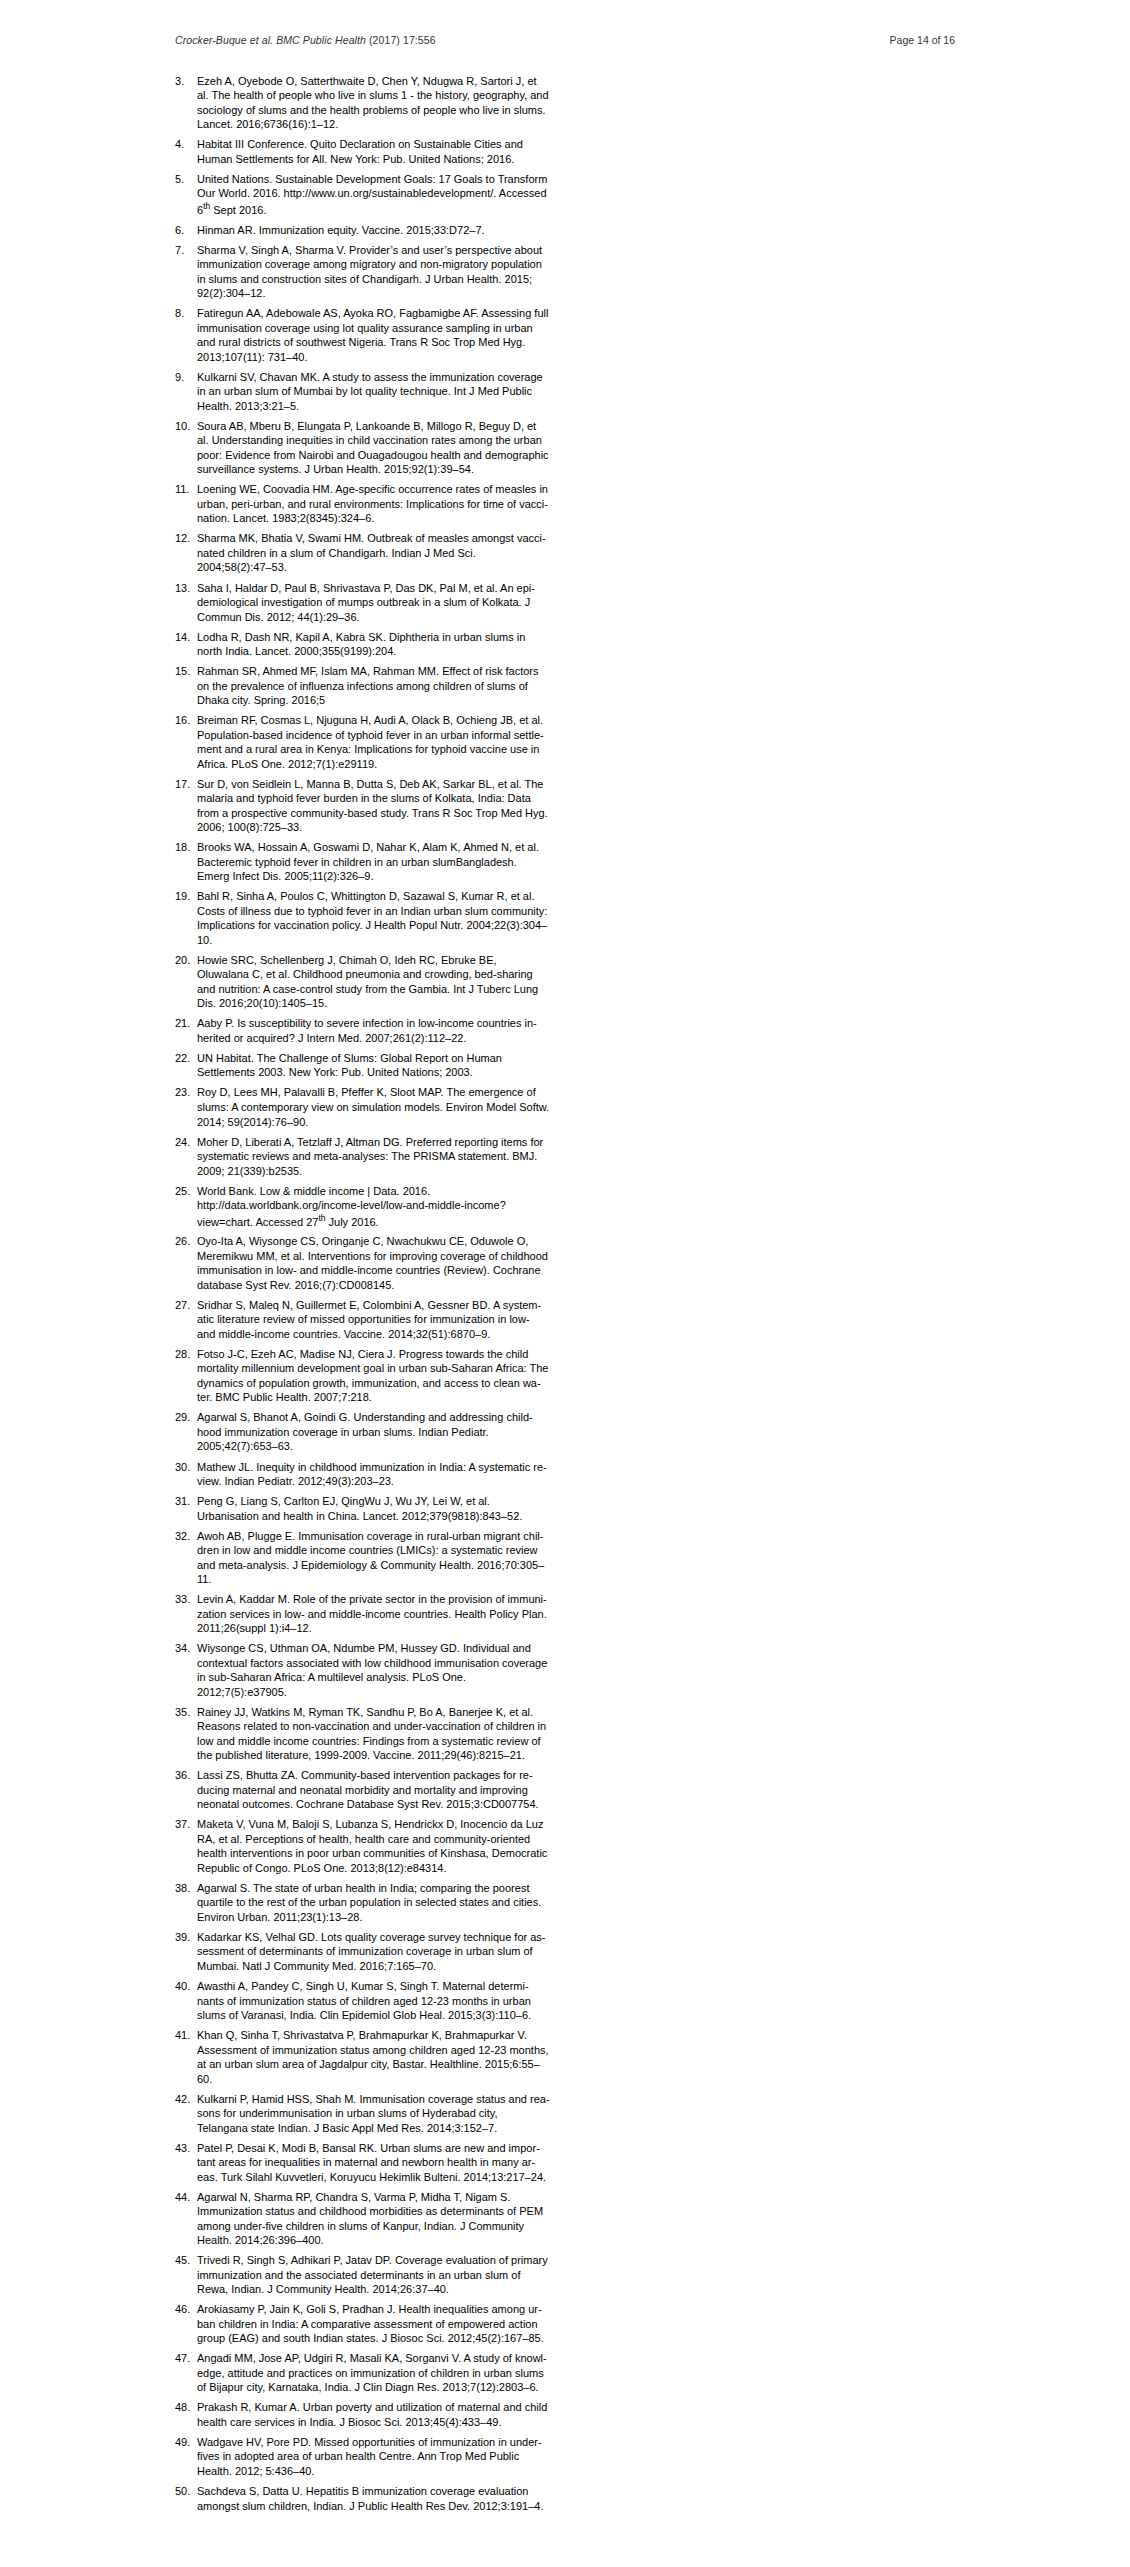Crocker-Buque et al. BMC Public Health (2017) 17:556
Page 14 of 16
Ezeh A, Oyebode O, Satterthwaite D, Chen Y, Ndugwa R, Sartori J, et al. The health of people who live in slums 1 - the history, geography, and sociology of slums and the health problems of people who live in slums. Lancet. 2016;6736(16):1–12.
Habitat III Conference. Quito Declaration on Sustainable Cities and Human Settlements for All. New York: Pub. United Nations; 2016.
United Nations. Sustainable Development Goals: 17 Goals to Transform Our World. 2016. http://www.un.org/sustainabledevelopment/. Accessed 6th Sept 2016.
Hinman AR. Immunization equity. Vaccine. 2015;33:D72–7.
Sharma V, Singh A, Sharma V. Provider’s and user’s perspective about immunization coverage among migratory and non-migratory population in slums and construction sites of Chandigarh. J Urban Health. 2015; 92(2):304–12.
Fatiregun AA, Adebowale AS, Ayoka RO, Fagbamigbe AF. Assessing full immunisation coverage using lot quality assurance sampling in urban and rural districts of southwest Nigeria. Trans R Soc Trop Med Hyg. 2013;107(11): 731–40.
Kulkarni SV, Chavan MK. A study to assess the immunization coverage in an urban slum of Mumbai by lot quality technique. Int J Med Public Health. 2013;3:21–5.
Soura AB, Mberu B, Elungata P, Lankoande B, Millogo R, Beguy D, et al. Understanding inequities in child vaccination rates among the urban poor: Evidence from Nairobi and Ouagadougou health and demographic surveillance systems. J Urban Health. 2015;92(1):39–54.
Loening WE, Coovadia HM. Age-specific occurrence rates of measles in urban, peri-urban, and rural environments: Implications for time of vaccination. Lancet. 1983;2(8345):324–6.
Sharma MK, Bhatia V, Swami HM. Outbreak of measles amongst vaccinated children in a slum of Chandigarh. Indian J Med Sci. 2004;58(2):47–53.
Saha I, Haldar D, Paul B, Shrivastava P, Das DK, Pal M, et al. An epidemiological investigation of mumps outbreak in a slum of Kolkata. J Commun Dis. 2012; 44(1):29–36.
Lodha R, Dash NR, Kapil A, Kabra SK. Diphtheria in urban slums in north India. Lancet. 2000;355(9199):204.
Rahman SR, Ahmed MF, Islam MA, Rahman MM. Effect of risk factors on the prevalence of influenza infections among children of slums of Dhaka city. Spring. 2016;5
Breiman RF, Cosmas L, Njuguna H, Audi A, Olack B, Ochieng JB, et al. Population-based incidence of typhoid fever in an urban informal settlement and a rural area in Kenya: Implications for typhoid vaccine use in Africa. PLoS One. 2012;7(1):e29119.
Sur D, von Seidlein L, Manna B, Dutta S, Deb AK, Sarkar BL, et al. The malaria and typhoid fever burden in the slums of Kolkata, India: Data from a prospective community-based study. Trans R Soc Trop Med Hyg. 2006; 100(8):725–33.
Brooks WA, Hossain A, Goswami D, Nahar K, Alam K, Ahmed N, et al. Bacteremic typhoid fever in children in an urban slumBangladesh. Emerg Infect Dis. 2005;11(2):326–9.
Bahl R, Sinha A, Poulos C, Whittington D, Sazawal S, Kumar R, et al. Costs of illness due to typhoid fever in an Indian urban slum community: Implications for vaccination policy. J Health Popul Nutr. 2004;22(3):304–10.
Howie SRC, Schellenberg J, Chimah O, Ideh RC, Ebruke BE, Oluwalana C, et al. Childhood pneumonia and crowding, bed-sharing and nutrition: A case-control study from the Gambia. Int J Tuberc Lung Dis. 2016;20(10):1405–15.
Aaby P. Is susceptibility to severe infection in low-income countries inherited or acquired? J Intern Med. 2007;261(2):112–22.
UN Habitat. The Challenge of Slums: Global Report on Human Settlements 2003. New York: Pub. United Nations; 2003.
Roy D, Lees MH, Palavalli B, Pfeffer K, Sloot MAP. The emergence of slums: A contemporary view on simulation models. Environ Model Softw. 2014; 59(2014):76–90.
Moher D, Liberati A, Tetzlaff J, Altman DG. Preferred reporting items for systematic reviews and meta-analyses: The PRISMA statement. BMJ. 2009; 21(339):b2535.
World Bank. Low & middle income | Data. 2016. http://data.worldbank.org/income-level/low-and-middle-income?view=chart. Accessed 27th July 2016.
Oyo-Ita A, Wiysonge CS, Oringanje C, Nwachukwu CE, Oduwole O, Meremikwu MM, et al. Interventions for improving coverage of childhood immunisation in low- and middle-income countries (Review). Cochrane database Syst Rev. 2016;(7):CD008145.
Sridhar S, Maleq N, Guillermet E, Colombini A, Gessner BD. A systematic literature review of missed opportunities for immunization in low- and middle-income countries. Vaccine. 2014;32(51):6870–9.
Fotso J-C, Ezeh AC, Madise NJ, Ciera J. Progress towards the child mortality millennium development goal in urban sub-Saharan Africa: The dynamics of population growth, immunization, and access to clean water. BMC Public Health. 2007;7:218.
Agarwal S, Bhanot A, Goindi G. Understanding and addressing childhood immunization coverage in urban slums. Indian Pediatr. 2005;42(7):653–63.
Mathew JL. Inequity in childhood immunization in India: A systematic review. Indian Pediatr. 2012;49(3):203–23.
Peng G, Liang S, Carlton EJ, QingWu J, Wu JY, Lei W, et al. Urbanisation and health in China. Lancet. 2012;379(9818):843–52.
Awoh AB, Plugge E. Immunisation coverage in rural-urban migrant children in low and middle income countries (LMICs): a systematic review and meta-analysis. J Epidemiology & Community Health. 2016;70:305–11.
Levin A, Kaddar M. Role of the private sector in the provision of immunization services in low- and middle-income countries. Health Policy Plan. 2011;26(suppl 1):i4–12.
Wiysonge CS, Uthman OA, Ndumbe PM, Hussey GD. Individual and contextual factors associated with low childhood immunisation coverage in sub-Saharan Africa: A multilevel analysis. PLoS One. 2012;7(5):e37905.
Rainey JJ, Watkins M, Ryman TK, Sandhu P, Bo A, Banerjee K, et al. Reasons related to non-vaccination and under-vaccination of children in low and middle income countries: Findings from a systematic review of the published literature, 1999-2009. Vaccine. 2011;29(46):8215–21.
Lassi ZS, Bhutta ZA. Community-based intervention packages for reducing maternal and neonatal morbidity and mortality and improving neonatal outcomes. Cochrane Database Syst Rev. 2015;3:CD007754.
Maketa V, Vuna M, Baloji S, Lubanza S, Hendrickx D, Inocencio da Luz RA, et al. Perceptions of health, health care and community-oriented health interventions in poor urban communities of Kinshasa, Democratic Republic of Congo. PLoS One. 2013;8(12):e84314.
Agarwal S. The state of urban health in India; comparing the poorest quartile to the rest of the urban population in selected states and cities. Environ Urban. 2011;23(1):13–28.
Kadarkar KS, Velhal GD. Lots quality coverage survey technique for assessment of determinants of immunization coverage in urban slum of Mumbai. Natl J Community Med. 2016;7:165–70.
Awasthi A, Pandey C, Singh U, Kumar S, Singh T. Maternal determinants of immunization status of children aged 12-23 months in urban slums of Varanasi, India. Clin Epidemiol Glob Heal. 2015;3(3):110–6.
Khan Q, Sinha T, Shrivastatva P, Brahmapurkar K, Brahmapurkar V. Assessment of immunization status among children aged 12-23 months, at an urban slum area of Jagdalpur city, Bastar. Healthline. 2015;6:55–60.
Kulkarni P, Hamid HSS, Shah M. Immunisation coverage status and reasons for underimmunisation in urban slums of Hyderabad city, Telangana state Indian. J Basic Appl Med Res. 2014;3:152–7.
Patel P, Desai K, Modi B, Bansal RK. Urban slums are new and important areas for inequalities in maternal and newborn health in many areas. Turk Silahl Kuvvetleri, Koruyucu Hekimlik Bulteni. 2014;13:217–24.
Agarwal N, Sharma RP, Chandra S, Varma P, Midha T, Nigam S. Immunization status and childhood morbidities as determinants of PEM among under-five children in slums of Kanpur, Indian. J Community Health. 2014;26:396–400.
Trivedi R, Singh S, Adhikari P, Jatav DP. Coverage evaluation of primary immunization and the associated determinants in an urban slum of Rewa, Indian. J Community Health. 2014;26:37–40.
Arokiasamy P, Jain K, Goli S, Pradhan J. Health inequalities among urban children in India: A comparative assessment of empowered action group (EAG) and south Indian states. J Biosoc Sci. 2012;45(2):167–85.
Angadi MM, Jose AP, Udgiri R, Masali KA, Sorganvi V. A study of knowledge, attitude and practices on immunization of children in urban slums of Bijapur city, Karnataka, India. J Clin Diagn Res. 2013;7(12):2803–6.
Prakash R, Kumar A. Urban poverty and utilization of maternal and child health care services in India. J Biosoc Sci. 2013;45(4):433–49.
Wadgave HV, Pore PD. Missed opportunities of immunization in under-fives in adopted area of urban health Centre. Ann Trop Med Public Health. 2012; 5:436–40.
Sachdeva S, Datta U. Hepatitis B immunization coverage evaluation amongst slum children, Indian. J Public Health Res Dev. 2012;3:191–4.